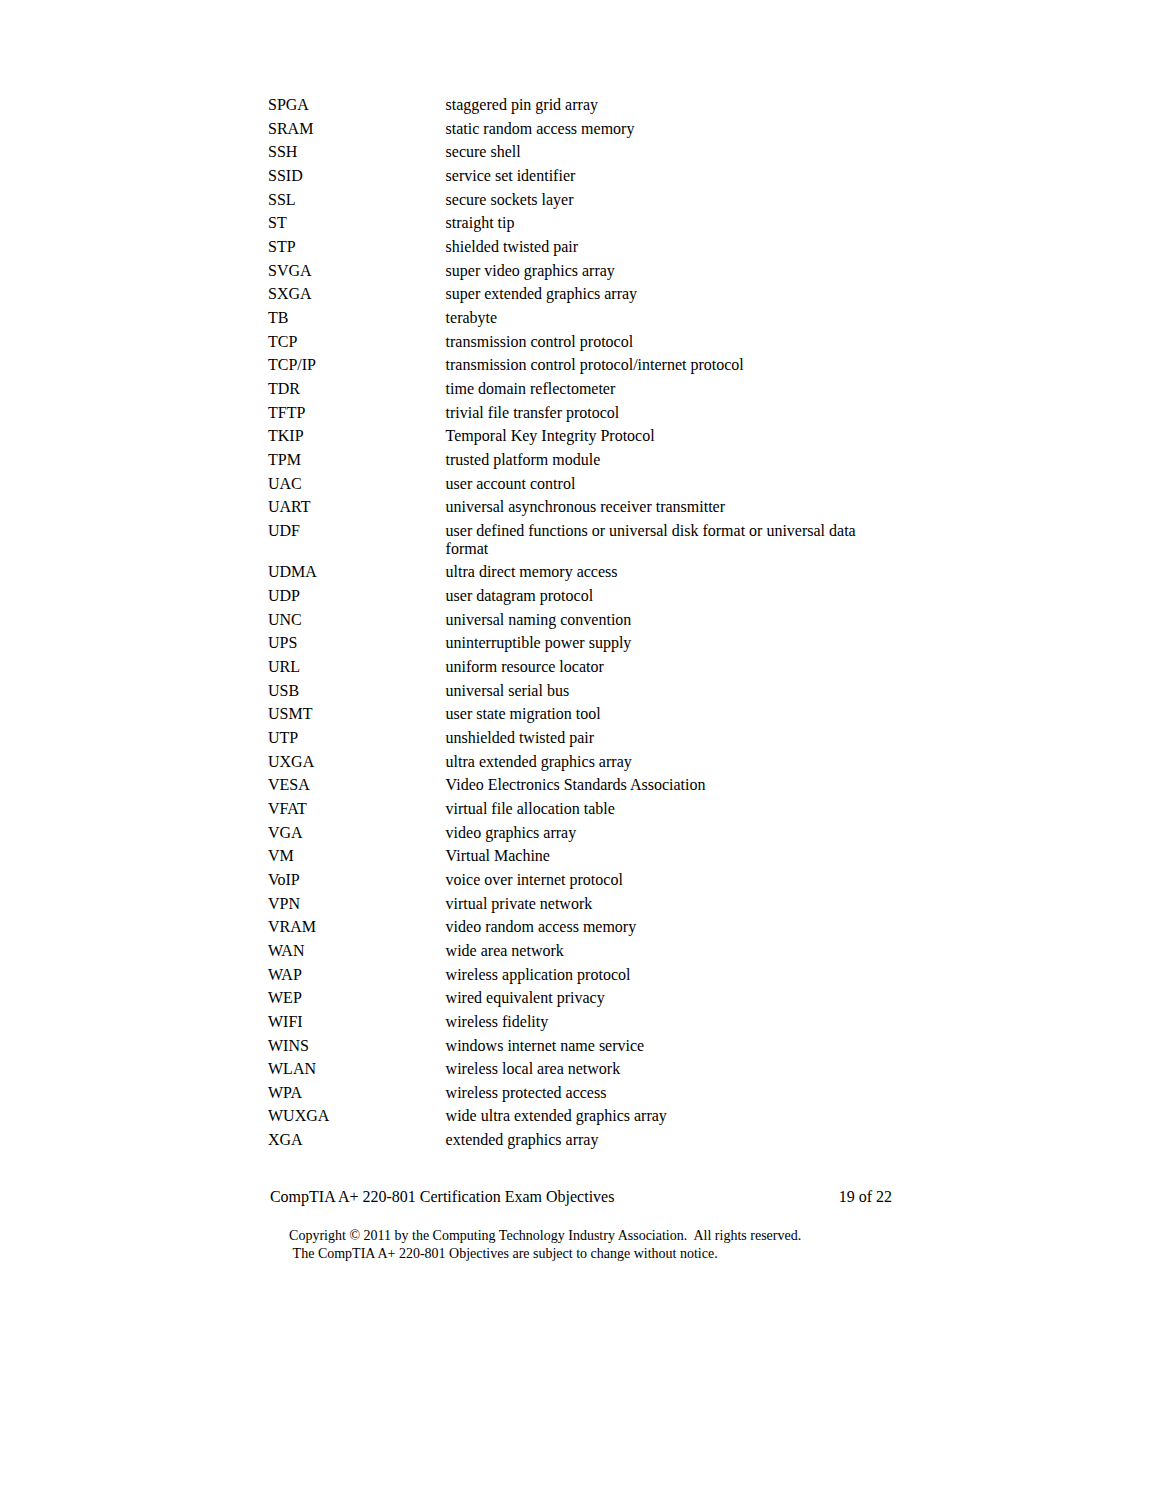| SPGA | staggered pin grid array |
| SRAM | static random access memory |
| SSH | secure shell |
| SSID | service set identifier |
| SSL | secure sockets layer |
| ST | straight tip |
| STP | shielded twisted pair |
| SVGA | super video graphics array |
| SXGA | super extended graphics array |
| TB | terabyte |
| TCP | transmission control protocol |
| TCP/IP | transmission control protocol/internet protocol |
| TDR | time domain reflectometer |
| TFTP | trivial file transfer protocol |
| TKIP | Temporal Key Integrity Protocol |
| TPM | trusted platform module |
| UAC | user account control |
| UART | universal asynchronous receiver transmitter |
| UDF | user defined functions or universal disk format or universal data format |
| UDMA | ultra direct memory access |
| UDP | user datagram protocol |
| UNC | universal naming convention |
| UPS | uninterruptible power supply |
| URL | uniform resource locator |
| USB | universal serial bus |
| USMT | user state migration tool |
| UTP | unshielded twisted pair |
| UXGA | ultra extended graphics array |
| VESA | Video Electronics Standards Association |
| VFAT | virtual file allocation table |
| VGA | video graphics array |
| VM | Virtual Machine |
| VoIP | voice over internet protocol |
| VPN | virtual private network |
| VRAM | video random access memory |
| WAN | wide area network |
| WAP | wireless application protocol |
| WEP | wired equivalent privacy |
| WIFI | wireless fidelity |
| WINS | windows internet name service |
| WLAN | wireless local area network |
| WPA | wireless protected access |
| WUXGA | wide ultra extended graphics array |
| XGA | extended graphics array |
CompTIA A+ 220-801 Certification Exam Objectives 19 of 22
Copyright © 2011 by the Computing Technology Industry Association. All rights reserved.
The CompTIA A+ 220-801 Objectives are subject to change without notice.